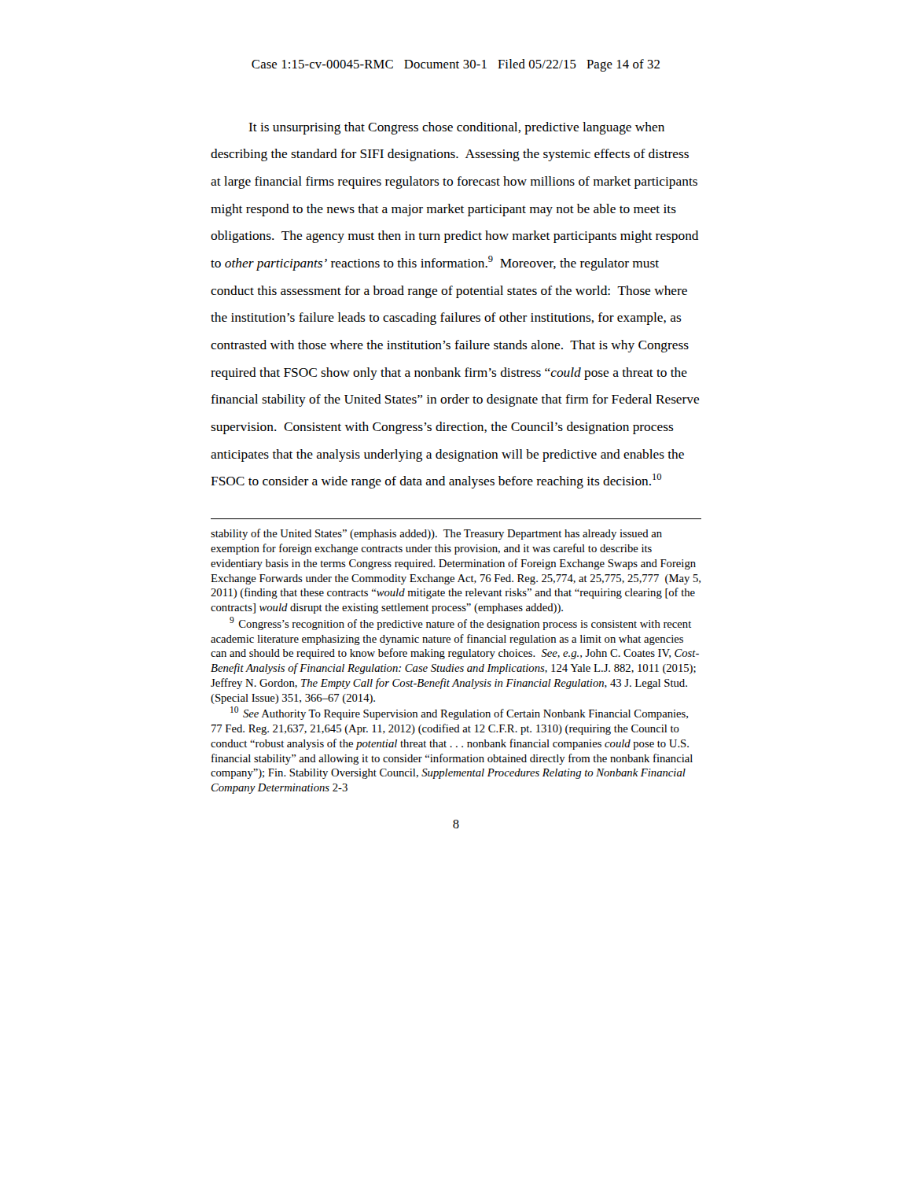Case 1:15-cv-00045-RMC Document 30-1 Filed 05/22/15 Page 14 of 32
It is unsurprising that Congress chose conditional, predictive language when describing the standard for SIFI designations. Assessing the systemic effects of distress at large financial firms requires regulators to forecast how millions of market participants might respond to the news that a major market participant may not be able to meet its obligations. The agency must then in turn predict how market participants might respond to other participants’ reactions to this information.9 Moreover, the regulator must conduct this assessment for a broad range of potential states of the world: Those where the institution’s failure leads to cascading failures of other institutions, for example, as contrasted with those where the institution’s failure stands alone. That is why Congress required that FSOC show only that a nonbank firm’s distress “could pose a threat to the financial stability of the United States” in order to designate that firm for Federal Reserve supervision. Consistent with Congress’s direction, the Council’s designation process anticipates that the analysis underlying a designation will be predictive and enables the FSOC to consider a wide range of data and analyses before reaching its decision.10
stability of the United States” (emphasis added)). The Treasury Department has already issued an exemption for foreign exchange contracts under this provision, and it was careful to describe its evidentiary basis in the terms Congress required. Determination of Foreign Exchange Swaps and Foreign Exchange Forwards under the Commodity Exchange Act, 76 Fed. Reg. 25,774, at 25,775, 25,777 (May 5, 2011) (finding that these contracts “would mitigate the relevant risks” and that “requiring clearing [of the contracts] would disrupt the existing settlement process” (emphases added)).
9 Congress’s recognition of the predictive nature of the designation process is consistent with recent academic literature emphasizing the dynamic nature of financial regulation as a limit on what agencies can and should be required to know before making regulatory choices. See, e.g., John C. Coates IV, Cost-Benefit Analysis of Financial Regulation: Case Studies and Implications, 124 Yale L.J. 882, 1011 (2015); Jeffrey N. Gordon, The Empty Call for Cost-Benefit Analysis in Financial Regulation, 43 J. Legal Stud. (Special Issue) 351, 366–67 (2014).
10 See Authority To Require Supervision and Regulation of Certain Nonbank Financial Companies, 77 Fed. Reg. 21,637, 21,645 (Apr. 11, 2012) (codified at 12 C.F.R. pt. 1310) (requiring the Council to conduct “robust analysis of the potential threat that . . . nonbank financial companies could pose to U.S. financial stability” and allowing it to consider “information obtained directly from the nonbank financial company”); Fin. Stability Oversight Council, Supplemental Procedures Relating to Nonbank Financial Company Determinations 2-3
8